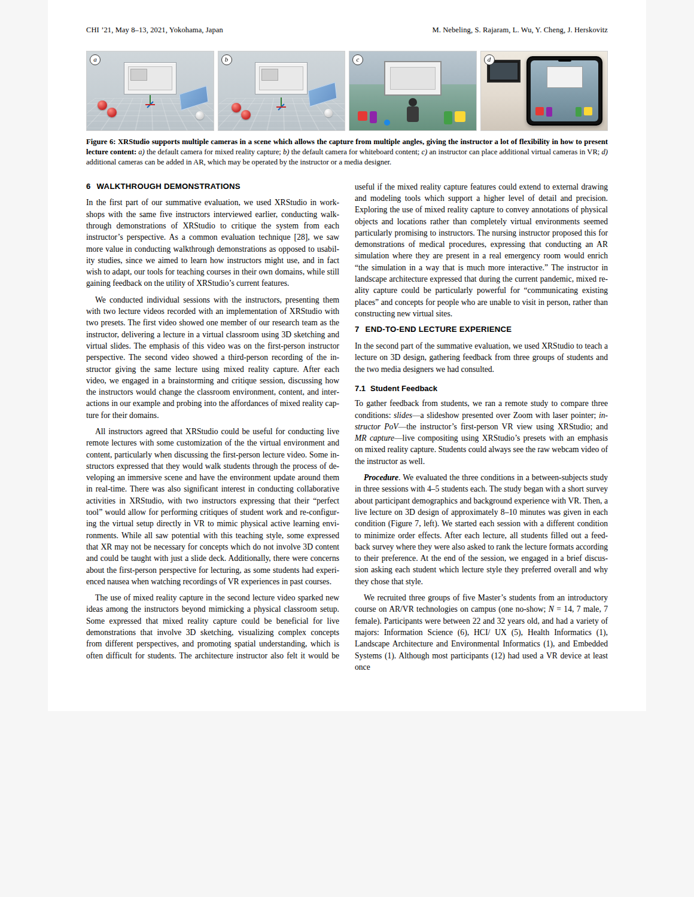CHI ’21, May 8–13, 2021, Yokohama, Japan
M. Nebeling, S. Rajaram, L. Wu, Y. Cheng, J. Herskovitz
a
b
c
d
Figure 6: XRStudio supports multiple cameras in a scene which allows the capture from multiple angles, giving the instructor a lot of flexibility in how to present lecture content: a) the default camera for mixed reality capture; b) the default camera for whiteboard content; c) an instructor can place additional virtual cameras in VR; d) additional cameras can be added in AR, which may be operated by the instructor or a media designer.
6 WALKTHROUGH DEMONSTRATIONS
In the first part of our summative evaluation, we used XRStudio in workshops with the same five instructors interviewed earlier, conducting walkthrough demonstrations of XRStudio to critique the system from each instructor’s perspective. As a common evaluation technique [28], we saw more value in conducting walkthrough demonstrations as opposed to usability studies, since we aimed to learn how instructors might use, and in fact wish to adapt, our tools for teaching courses in their own domains, while still gaining feedback on the utility of XRStudio’s current features.
We conducted individual sessions with the instructors, presenting them with two lecture videos recorded with an implementation of XRStudio with two presets. The first video showed one member of our research team as the instructor, delivering a lecture in a virtual classroom using 3D sketching and virtual slides. The emphasis of this video was on the first-person instructor perspective. The second video showed a third-person recording of the instructor giving the same lecture using mixed reality capture. After each video, we engaged in a brainstorming and critique session, discussing how the instructors would change the classroom environment, content, and interactions in our example and probing into the affordances of mixed reality capture for their domains.
All instructors agreed that XRStudio could be useful for conducting live remote lectures with some customization of the the virtual environment and content, particularly when discussing the first-person lecture video. Some instructors expressed that they would walk students through the process of developing an immersive scene and have the environment update around them in real-time. There was also significant interest in conducting collaborative activities in XRStudio, with two instructors expressing that their “perfect tool” would allow for performing critiques of student work and re-configuring the virtual setup directly in VR to mimic physical active learning environments. While all saw potential with this teaching style, some expressed that XR may not be necessary for concepts which do not involve 3D content and could be taught with just a slide deck. Additionally, there were concerns about the first-person perspective for lecturing, as some students had experienced nausea when watching recordings of VR experiences in past courses.
The use of mixed reality capture in the second lecture video sparked new ideas among the instructors beyond mimicking a physical classroom setup. Some expressed that mixed reality capture could be beneficial for live demonstrations that involve 3D sketching, visualizing complex concepts from different perspectives, and promoting spatial understanding, which is often difficult for students. The architecture instructor also felt it would be useful if the mixed reality capture features could extend to external drawing and modeling tools which support a higher level of detail and precision. Exploring the use of mixed reality capture to convey annotations of physical objects and locations rather than completely virtual environments seemed particularly promising to instructors. The nursing instructor proposed this for demonstrations of medical procedures, expressing that conducting an AR simulation where they are present in a real emergency room would enrich “the simulation in a way that is much more interactive.” The instructor in landscape architecture expressed that during the current pandemic, mixed reality capture could be particularly powerful for “communicating existing places” and concepts for people who are unable to visit in person, rather than constructing new virtual sites.
7 END-TO-END LECTURE EXPERIENCE
In the second part of the summative evaluation, we used XRStudio to teach a lecture on 3D design, gathering feedback from three groups of students and the two media designers we had consulted.
7.1 Student Feedback
To gather feedback from students, we ran a remote study to compare three conditions: slides—a slideshow presented over Zoom with laser pointer; instructor PoV—the instructor’s first-person VR view using XRStudio; and MR capture—live compositing using XRStudio’s presets with an emphasis on mixed reality capture. Students could always see the raw webcam video of the instructor as well.
Procedure. We evaluated the three conditions in a between-subjects study in three sessions with 4–5 students each. The study began with a short survey about participant demographics and background experience with VR. Then, a live lecture on 3D design of approximately 8–10 minutes was given in each condition (Figure 7, left). We started each session with a different condition to minimize order effects. After each lecture, all students filled out a feedback survey where they were also asked to rank the lecture formats according to their preference. At the end of the session, we engaged in a brief discussion asking each student which lecture style they preferred overall and why they chose that style.
We recruited three groups of five Master’s students from an introductory course on AR/VR technologies on campus (one no-show; N = 14, 7 male, 7 female). Participants were between 22 and 32 years old, and had a variety of majors: Information Science (6), HCI/ UX (5), Health Informatics (1), Landscape Architecture and Environmental Informatics (1), and Embedded Systems (1). Although most participants (12) had used a VR device at least once